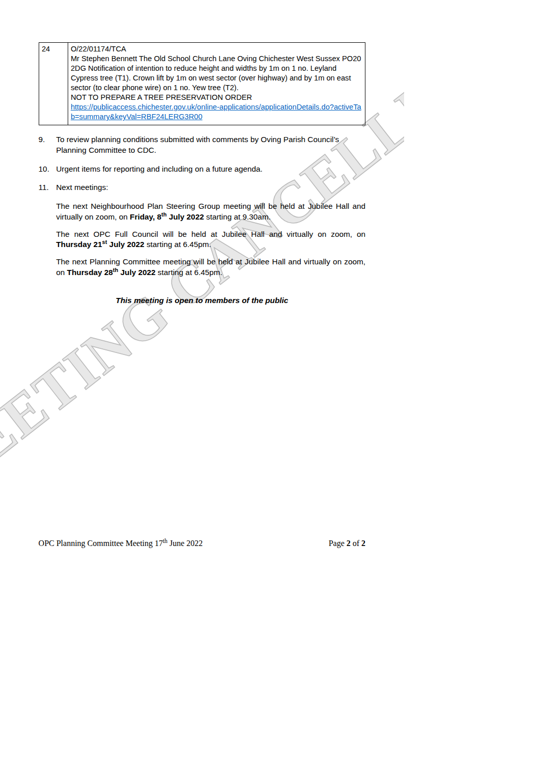MEETING CANCELLED
| 24 | O/22/01174/TCA Mr Stephen Bennett The Old School Church Lane Oving Chichester West Sussex PO20 2DG Notification of intention to reduce height and widths by 1m on 1 no. Leyland Cypress tree (T1). Crown lift by 1m on west sector (over highway) and by 1m on east sector (to clear phone wire) on 1 no. Yew tree (T2). NOT TO PREPARE A TREE PRESERVATION ORDER https://publicaccess.chichester.gov.uk/online-applications/applicationDetails.do?activeTab=summary&keyVal=RBF24LERG3R00 |
9. To review planning conditions submitted with comments by Oving Parish Council’s Planning Committee to CDC.
10. Urgent items for reporting and including on a future agenda.
11. Next meetings:
The next Neighbourhood Plan Steering Group meeting will be held at Jubilee Hall and virtually on zoom, on Friday, 8th July 2022 starting at 9.30am.
The next OPC Full Council will be held at Jubilee Hall and virtually on zoom, on Thursday 21st July 2022 starting at 6.45pm.
The next Planning Committee meeting will be held at Jubilee Hall and virtually on zoom, on Thursday 28th July 2022 starting at 6.45pm.
This meeting is open to members of the public
OPC Planning Committee Meeting 17th June 2022
Page 2 of 2